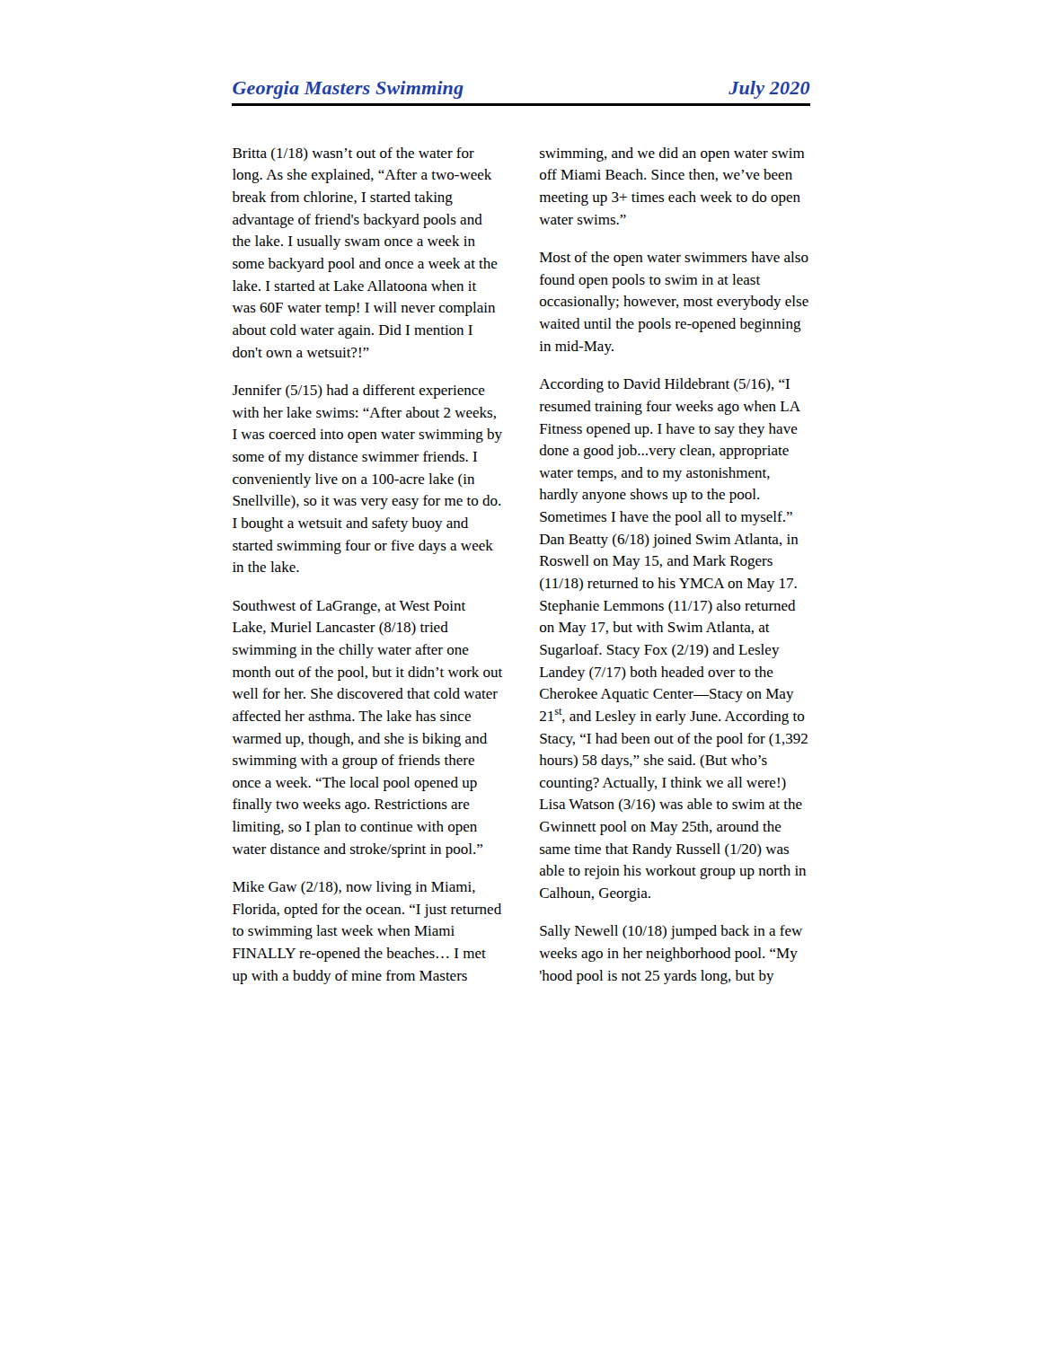Georgia Masters Swimming
July 2020
Britta (1/18) wasn’t out of the water for long. As she explained, “After a two-week break from chlorine, I started taking advantage of friend's backyard pools and the lake. I usually swam once a week in some backyard pool and once a week at the lake. I started at Lake Allatoona when it was 60F water temp! I will never complain about cold water again. Did I mention I don't own a wetsuit?!”
Jennifer (5/15) had a different experience with her lake swims: “After about 2 weeks, I was coerced into open water swimming by some of my distance swimmer friends. I conveniently live on a 100-acre lake (in Snellville), so it was very easy for me to do. I bought a wetsuit and safety buoy and started swimming four or five days a week in the lake.
Southwest of LaGrange, at West Point Lake, Muriel Lancaster (8/18) tried swimming in the chilly water after one month out of the pool, but it didn’t work out well for her. She discovered that cold water affected her asthma. The lake has since warmed up, though, and she is biking and swimming with a group of friends there once a week. “The local pool opened up finally two weeks ago. Restrictions are limiting, so I plan to continue with open water distance and stroke/sprint in pool.”
Mike Gaw (2/18), now living in Miami, Florida, opted for the ocean. “I just returned to swimming last week when Miami FINALLY re-opened the beaches… I met up with a buddy of mine from Masters swimming, and we did an open water swim off Miami Beach. Since then, we’ve been meeting up 3+ times each week to do open water swims.”
Most of the open water swimmers have also found open pools to swim in at least occasionally; however, most everybody else waited until the pools re-opened beginning in mid-May.
According to David Hildebrant (5/16), “I resumed training four weeks ago when LA Fitness opened up. I have to say they have done a good job...very clean, appropriate water temps, and to my astonishment, hardly anyone shows up to the pool. Sometimes I have the pool all to myself.” Dan Beatty (6/18) joined Swim Atlanta, in Roswell on May 15, and Mark Rogers (11/18) returned to his YMCA on May 17. Stephanie Lemmons (11/17) also returned on May 17, but with Swim Atlanta, at Sugarloaf. Stacy Fox (2/19) and Lesley Landey (7/17) both headed over to the Cherokee Aquatic Center—Stacy on May 21st, and Lesley in early June. According to Stacy, “I had been out of the pool for (1,392 hours) 58 days,” she said. (But who’s counting? Actually, I think we all were!) Lisa Watson (3/16) was able to swim at the Gwinnett pool on May 25th, around the same time that Randy Russell (1/20) was able to rejoin his workout group up north in Calhoun, Georgia.
Sally Newell (10/18) jumped back in a few weeks ago in her neighborhood pool. “My 'hood pool is not 25 yards long, but by